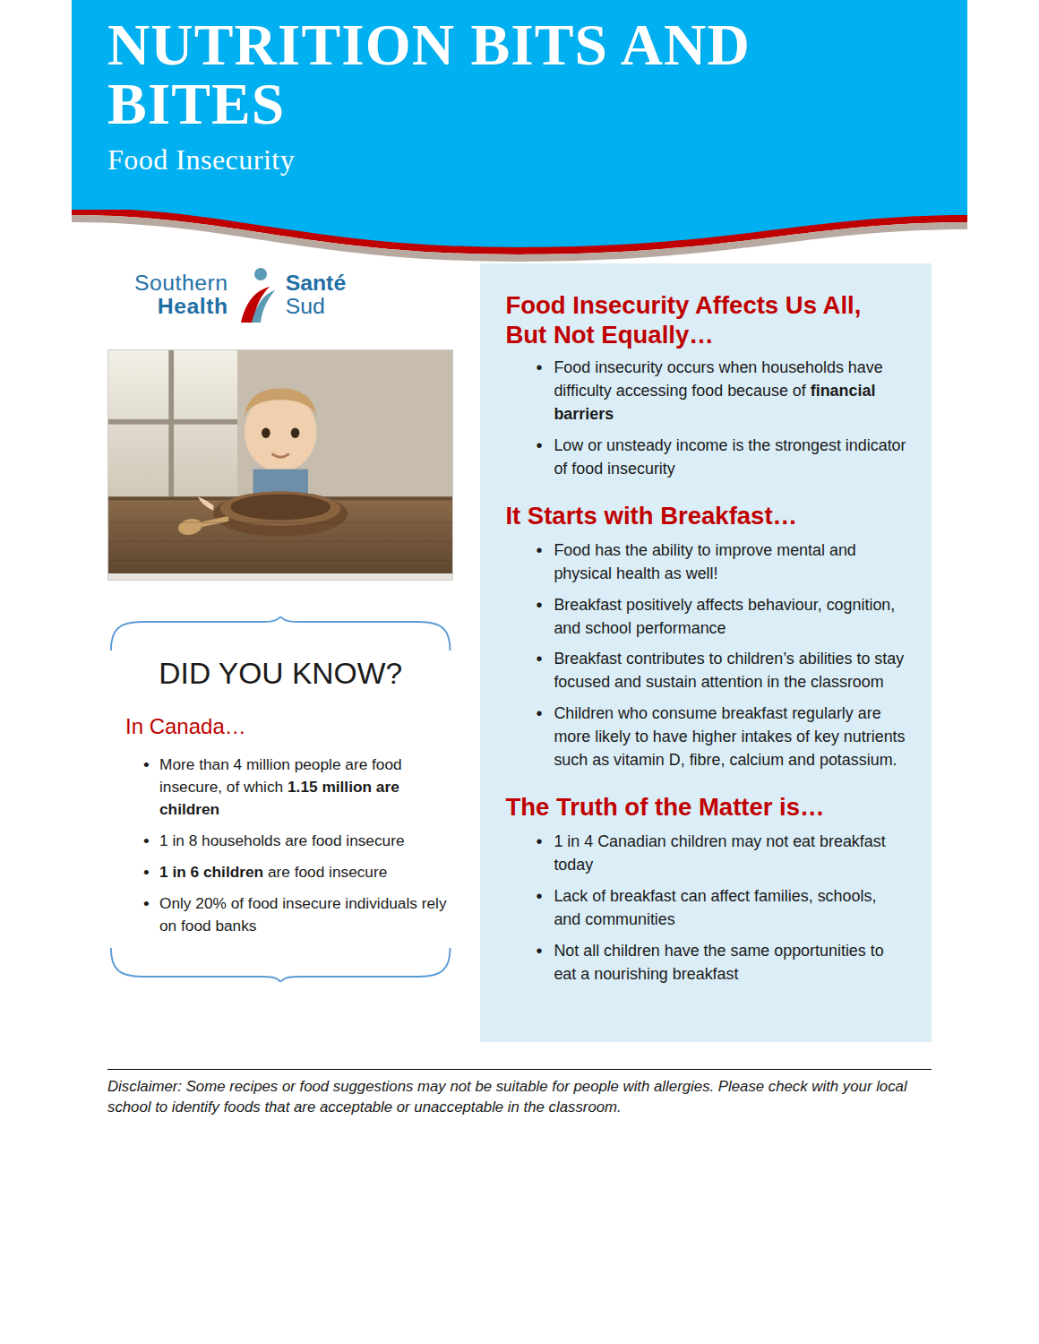NUTRITION BITS AND BITES
Food Insecurity
Southern
Health
Santé
Sud
DID YOU KNOW?
In Canada…
More than 4 million people are food insecure, of which 1.15 million are children
1 in 8 households are food insecure
1 in 6 children are food insecure
Only 20% of food insecure individuals rely on food banks
Food Insecurity Affects Us All,
But Not Equally…
Food insecurity occurs when households have difficulty accessing food because of financial barriers
Low or unsteady income is the strongest indicator of food insecurity
It Starts with Breakfast…
Food has the ability to improve mental and physical health as well!
Breakfast positively affects behaviour, cognition, and school performance
Breakfast contributes to children’s abilities to stay focused and sustain attention in the classroom
Children who consume breakfast regularly are more likely to have higher intakes of key nutrients such as vitamin D, fibre, calcium and potassium.
The Truth of the Matter is…
1 in 4 Canadian children may not eat breakfast today
Lack of breakfast can affect families, schools, and communities
Not all children have the same opportunities to eat a nourishing breakfast
Disclaimer: Some recipes or food suggestions may not be suitable for people with allergies. Please check with your local school to identify foods that are acceptable or unacceptable in the classroom.